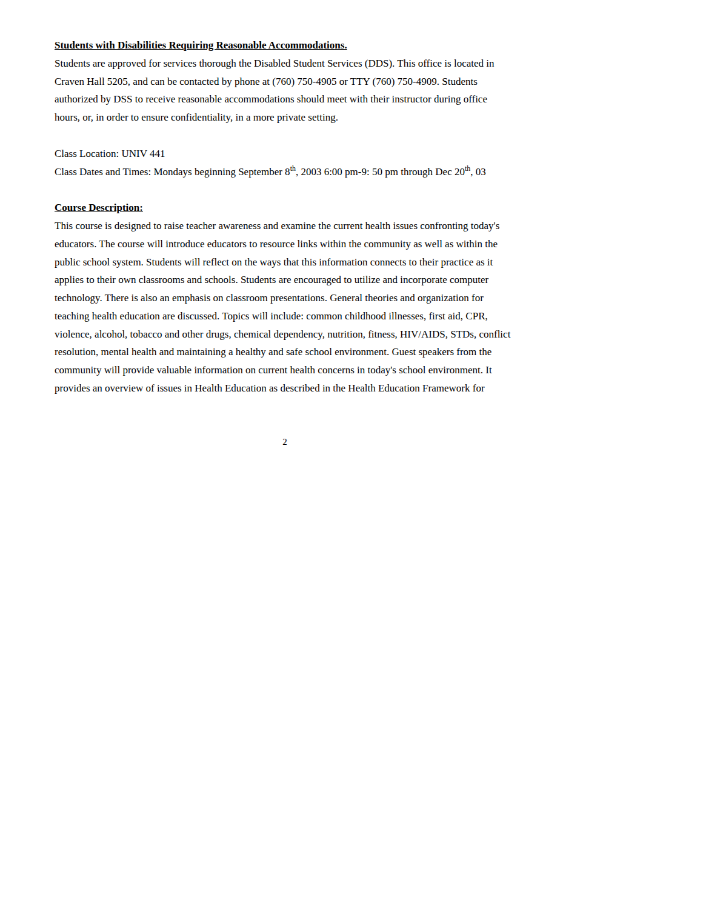Students with Disabilities Requiring Reasonable Accommodations.
Students are approved for services thorough the Disabled Student Services (DDS). This office is located in Craven Hall 5205, and can be contacted by phone at (760) 750-4905 or TTY (760) 750-4909. Students authorized by DSS to receive reasonable accommodations should meet with their instructor during office hours, or, in order to ensure confidentiality, in a more private setting.
Class Location: UNIV 441
Class Dates and Times: Mondays beginning September 8th, 2003 6:00 pm-9: 50 pm through Dec 20th, 03
Course Description:
This course is designed to raise teacher awareness and examine the current health issues confronting today's educators. The course will introduce educators to resource links within the community as well as within the public school system. Students will reflect on the ways that this information connects to their practice as it applies to their own classrooms and schools. Students are encouraged to utilize and incorporate computer technology. There is also an emphasis on classroom presentations. General theories and organization for teaching health education are discussed. Topics will include: common childhood illnesses, first aid, CPR, violence, alcohol, tobacco and other drugs, chemical dependency, nutrition, fitness, HIV/AIDS, STDs, conflict resolution, mental health and maintaining a healthy and safe school environment. Guest speakers from the community will provide valuable information on current health concerns in today's school environment. It provides an overview of issues in Health Education as described in the Health Education Framework for
2